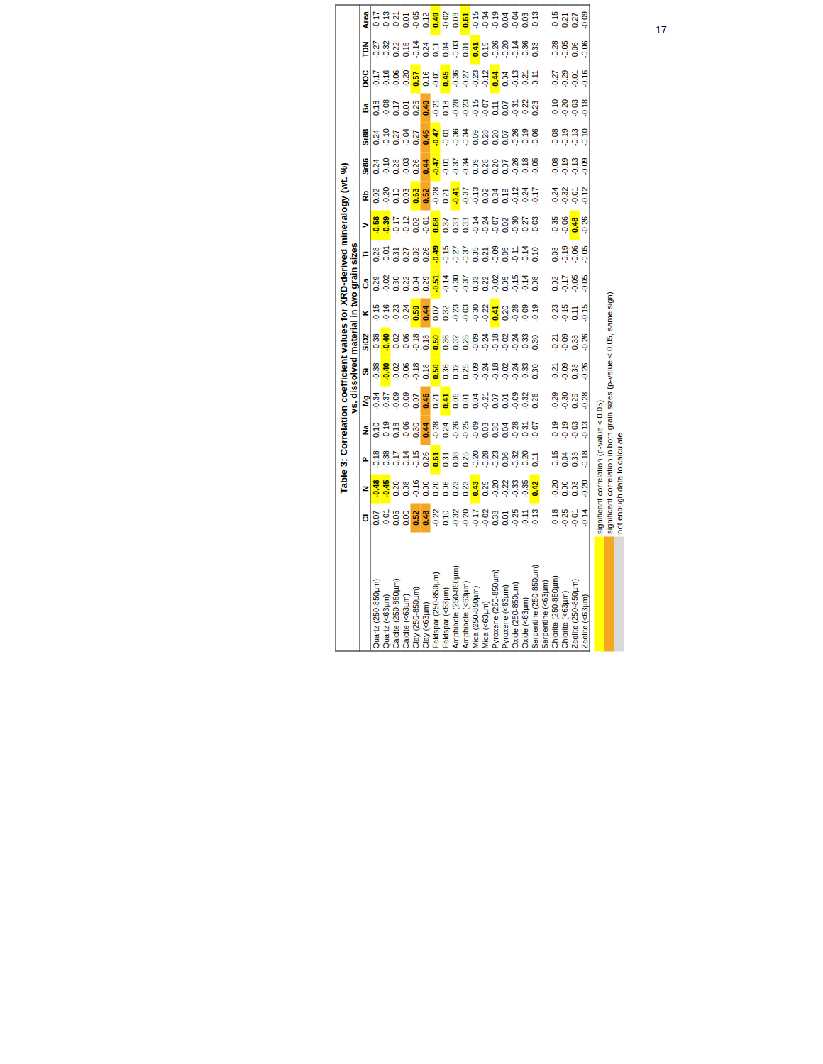17
Table 3: Correlation coefficient values for XRD-derived mineralogy (wt. %) vs. dissolved material in two grain sizes
| | Cl | N | P | Na | Mg | Si | SiO2 | K | Ca | Ti | V | Rb | Sr86 | Sr88 | Ba | DOC | TDN | Area |
| --- | --- | --- | --- | --- | --- | --- | --- | --- | --- | --- | --- | --- | --- | --- | --- | --- | --- | --- |
| Quartz (250-850µm) | 0.07 | -0.48 | -0.18 | 0.10 | -0.34 | -0.38 | -0.38 | -0.15 | 0.29 | 0.28 | -0.58 | 0.02 | 0.24 | 0.24 | 0.18 | -0.17 | -0.27 | -0.17 |
| Quartz (<63µm) | -0.01 | -0.45 | -0.38 | -0.19 | -0.37 | -0.40 | -0.40 | -0.16 | -0.02 | -0.01 | -0.39 | -0.20 | -0.10 | -0.10 | -0.08 | -0.16 | -0.32 | -0.13 |
| Calcite (250-850µm) | 0.05 | 0.20 | -0.17 | 0.18 | -0.09 | -0.02 | -0.02 | -0.23 | 0.30 | 0.31 | -0.17 | 0.10 | 0.28 | 0.27 | 0.17 | -0.06 | 0.22 | -0.21 |
| Calcite (<63µm) | 0.00 | 0.08 | -0.14 | -0.06 | -0.09 | -0.06 | -0.06 | -0.24 | 0.22 | 0.27 | -0.12 | 0.03 | -0.03 | -0.04 | 0.01 | -0.20 | 0.15 | 0.01 |
| Clay (250-850µm) | 0.52 | -0.16 | -0.15 | 0.30 | 0.07 | -0.18 | -0.18 | 0.59 | 0.04 | 0.02 | 0.02 | 0.63 | 0.26 | 0.27 | 0.25 | 0.57 | -0.14 | -0.05 |
| Clay (<63µm) | 0.48 | 0.00 | 0.26 | 0.44 | 0.46 | 0.18 | 0.18 | 0.44 | 0.29 | 0.26 | -0.01 | 0.52 | 0.44 | 0.45 | 0.40 | 0.16 | 0.24 | 0.12 |
| Feldspar (250-850µm) | -0.22 | 0.20 | 0.61 | -0.28 | 0.21 | 0.50 | 0.50 | 0.07 | -0.51 | -0.49 | 0.68 | -0.28 | -0.47 | -0.47 | -0.21 | -0.01 | 0.11 | 0.49 |
| Feldspar (<63µm) | 0.10 | 0.06 | 0.31 | 0.24 | 0.41 | 0.36 | 0.36 | 0.32 | -0.14 | -0.15 | 0.37 | 0.21 | -0.01 | -0.01 | 0.18 | 0.45 | 0.04 | -0.02 |
| Amphibole (250-850µm) | -0.32 | 0.23 | 0.08 | -0.26 | 0.06 | 0.32 | 0.32 | -0.23 | -0.30 | -0.27 | 0.33 | -0.41 | -0.37 | -0.36 | -0.28 | -0.36 | -0.03 | 0.08 |
| Amphibole (<63µm) | -0.20 | 0.23 | 0.25 | -0.25 | 0.01 | 0.25 | 0.25 | -0.03 | -0.37 | -0.37 | 0.33 | -0.37 | -0.34 | -0.34 | -0.23 | -0.27 | 0.01 | 0.61 |
| Mica (250-850µm) | -0.17 | 0.43 | -0.20 | -0.09 | 0.04 | -0.09 | -0.09 | -0.30 | 0.33 | 0.35 | -0.14 | -0.13 | 0.09 | 0.09 | -0.15 | -0.23 | 0.41 | -0.15 |
| Mica (<63µm) | -0.02 | 0.25 | -0.28 | 0.03 | -0.21 | -0.24 | -0.24 | -0.22 | 0.22 | 0.21 | -0.24 | 0.02 | 0.28 | 0.28 | -0.07 | -0.12 | 0.15 | -0.34 |
| Pyroxene (250-850µm) | 0.38 | -0.20 | -0.23 | 0.30 | 0.07 | -0.18 | -0.18 | 0.41 | -0.02 | -0.09 | -0.07 | 0.34 | 0.20 | 0.20 | 0.11 | 0.44 | -0.26 | -0.19 |
| Pyroxene (<63µm) | 0.01 | -0.22 | 0.06 | 0.04 | 0.01 | -0.02 | -0.02 | 0.20 | 0.05 | 0.05 | 0.02 | 0.19 | 0.07 | 0.07 | 0.07 | 0.04 | -0.20 | 0.04 |
| Oxide (250-850µm) | -0.25 | -0.33 | -0.32 | -0.28 | -0.09 | -0.24 | -0.24 | -0.28 | -0.15 | -0.11 | -0.30 | -0.12 | -0.26 | -0.26 | -0.31 | -0.13 | -0.14 | -0.04 |
| Oxide (<63µm) | -0.11 | -0.35 | -0.20 | -0.31 | -0.32 | -0.33 | -0.33 | -0.09 | -0.14 | -0.14 | -0.27 | -0.24 | -0.18 | -0.19 | -0.22 | -0.21 | -0.36 | 0.03 |
| Serpentine (250-850µm) | -0.13 | 0.42 | 0.11 | -0.07 | 0.26 | 0.30 | 0.30 | -0.19 | 0.08 | 0.10 | -0.03 | -0.17 | -0.05 | -0.06 | 0.23 | -0.11 | 0.33 | -0.13 |
| Serpentine (<63µm) | | | | | | | | | | | | | | | | | | |
| Chlorite (250-850µm) | -0.18 | -0.20 | -0.15 | -0.19 | -0.29 | -0.21 | -0.21 | -0.23 | 0.02 | 0.03 | -0.35 | -0.24 | -0.08 | -0.08 | -0.10 | -0.27 | -0.28 | -0.15 |
| Chlorite (<63µm) | -0.25 | 0.00 | 0.04 | -0.19 | -0.30 | -0.09 | -0.09 | -0.15 | -0.17 | -0.19 | -0.06 | -0.32 | -0.19 | -0.19 | -0.20 | -0.29 | -0.05 | 0.21 |
| Zeolite (250-850µm) | -0.01 | 0.03 | 0.33 | -0.03 | 0.29 | 0.33 | 0.33 | 0.11 | -0.05 | -0.06 | 0.48 | -0.01 | -0.13 | -0.13 | -0.03 | -0.01 | 0.06 | 0.27 |
| Zeolite (<63µm) | -0.14 | -0.20 | -0.18 | -0.13 | -0.28 | -0.26 | -0.26 | -0.15 | -0.05 | -0.05 | -0.26 | -0.12 | -0.09 | -0.10 | -0.18 | -0.16 | -0.06 | -0.09 |
| | significant correlation (p-value < 0.05) |
| | significant correlation in both grain sizes (p-value < 0.05, same sign) |
| | not enough data to calculate |